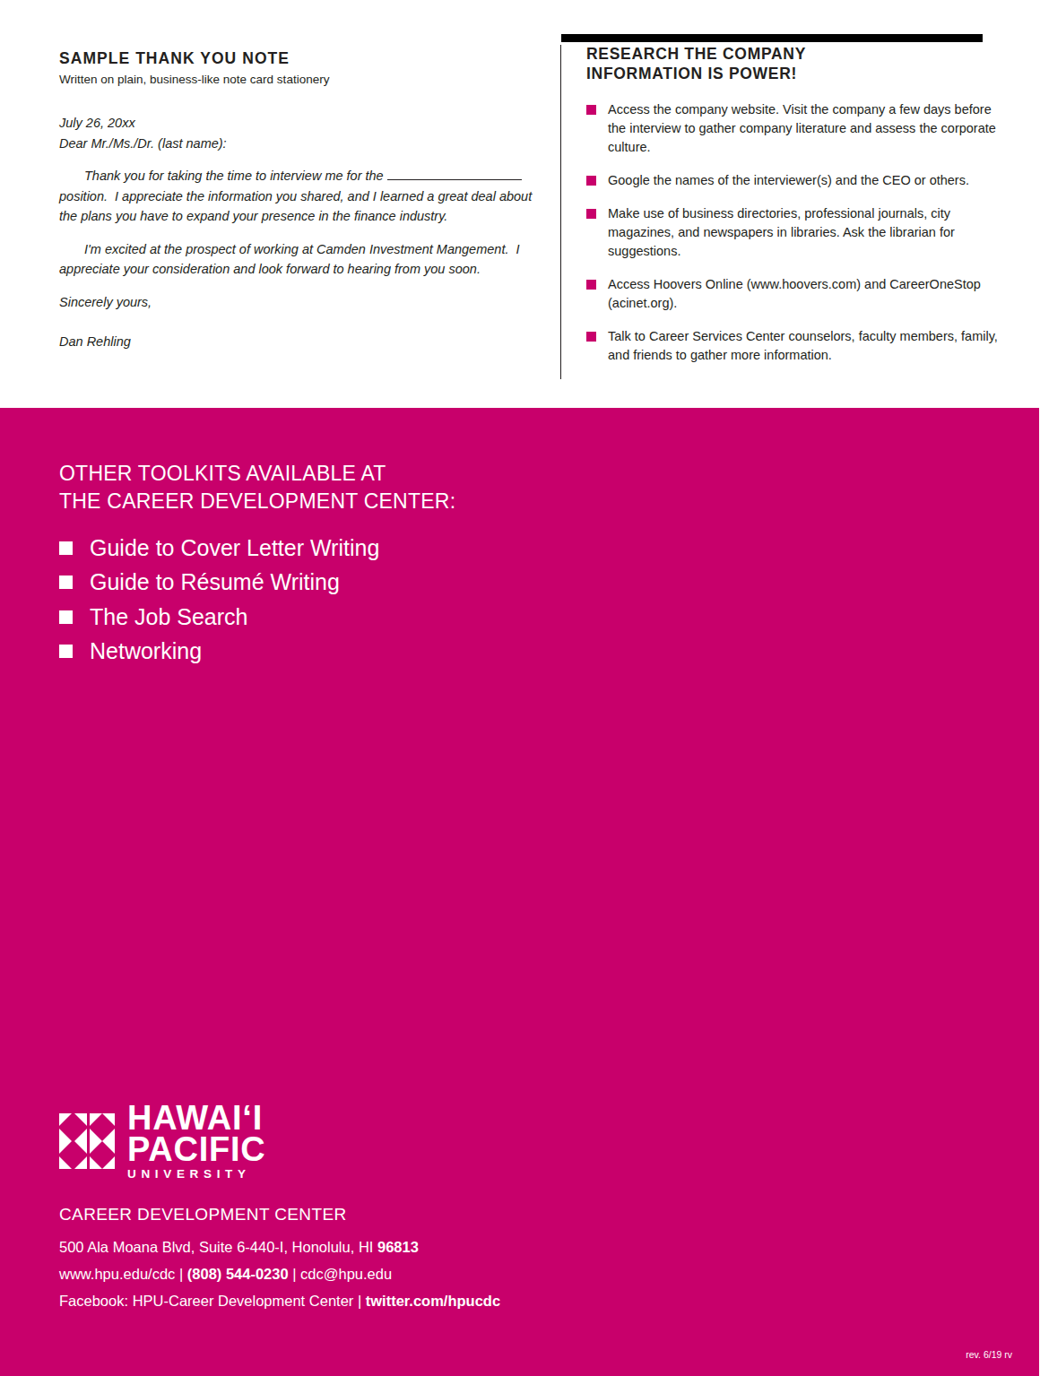Sample Thank You Note
Written on plain, business-like note card stationery
July 26, 20xx
Dear Mr./Ms./Dr. (last name):
Thank you for taking the time to interview me for the position. I appreciate the information you shared, and I learned a great deal about the plans you have to expand your presence in the finance industry.
I'm excited at the prospect of working at Camden Investment Mangement. I appreciate your consideration and look forward to hearing from you soon.
Sincerely yours,
Dan Rehling
Research the Company
Information is Power!
Access the company website. Visit the company a few days before the interview to gather company literature and assess the corporate culture.
Google the names of the interviewer(s) and the CEO or others.
Make use of business directories, professional journals, city magazines, and newspapers in libraries. Ask the librarian for suggestions.
Access Hoovers Online (www.hoovers.com) and CareerOneStop (acinet.org).
Talk to Career Services Center counselors, faculty members, family, and friends to gather more information.
Other Toolkits Available at
the Career Development Center:
Guide to Cover Letter Writing
Guide to Résumé Writing
The Job Search
Networking
HAWAIʻI PACIFIC UNIVERSITY
Career Development Center
500 Ala Moana Blvd, Suite 6-440-I, Honolulu, HI 96813
www.hpu.edu/cdc | (808) 544-0230 | cdc@hpu.edu
Facebook: HPU-Career Development Center | twitter.com/hpucdc
rev. 6/19 rv